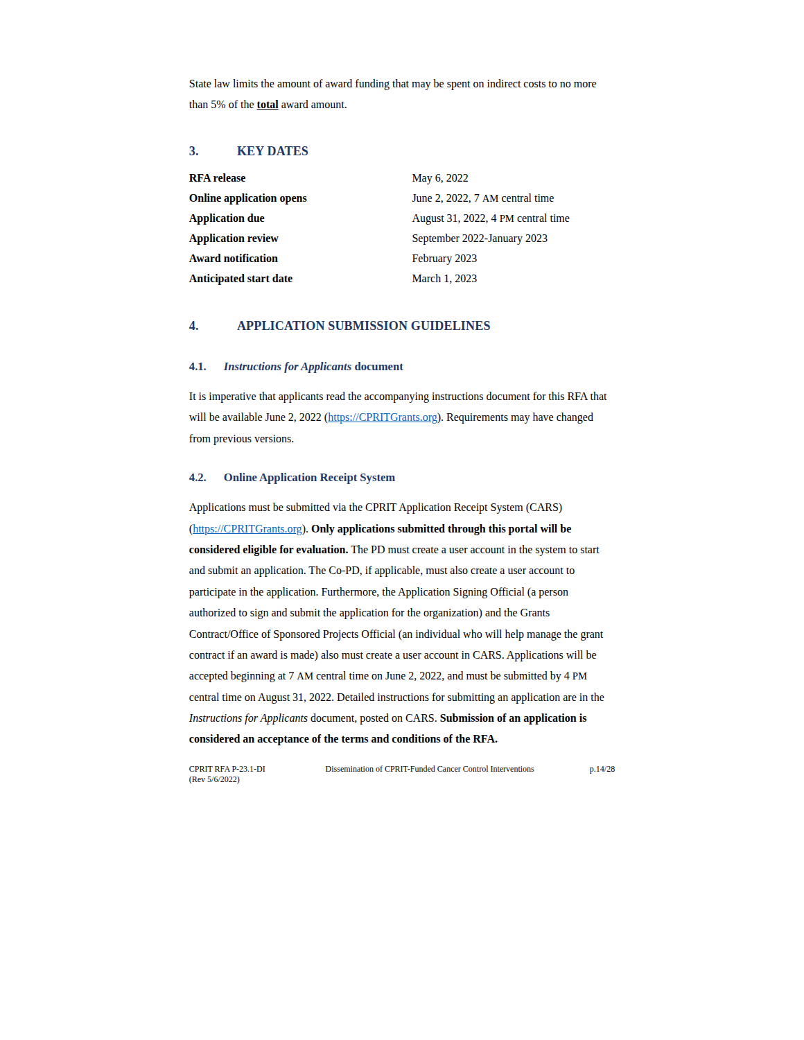State law limits the amount of award funding that may be spent on indirect costs to no more than 5% of the total award amount.
3. KEY DATES
| RFA release | May 6, 2022 |
| Online application opens | June 2, 2022, 7 AM central time |
| Application due | August 31, 2022, 4 PM central time |
| Application review | September 2022-January 2023 |
| Award notification | February 2023 |
| Anticipated start date | March 1, 2023 |
4. APPLICATION SUBMISSION GUIDELINES
4.1. Instructions for Applicants document
It is imperative that applicants read the accompanying instructions document for this RFA that will be available June 2, 2022 (https://CPRITGrants.org). Requirements may have changed from previous versions.
4.2. Online Application Receipt System
Applications must be submitted via the CPRIT Application Receipt System (CARS) (https://CPRITGrants.org). Only applications submitted through this portal will be considered eligible for evaluation. The PD must create a user account in the system to start and submit an application. The Co-PD, if applicable, must also create a user account to participate in the application. Furthermore, the Application Signing Official (a person authorized to sign and submit the application for the organization) and the Grants Contract/Office of Sponsored Projects Official (an individual who will help manage the grant contract if an award is made) also must create a user account in CARS. Applications will be accepted beginning at 7 AM central time on June 2, 2022, and must be submitted by 4 PM central time on August 31, 2022. Detailed instructions for submitting an application are in the Instructions for Applicants document, posted on CARS. Submission of an application is considered an acceptance of the terms and conditions of the RFA.
| CPRIT RFA P-23.1-DI (Rev 5/6/2022) | Dissemination of CPRIT-Funded Cancer Control Interventions | p.14/28 |